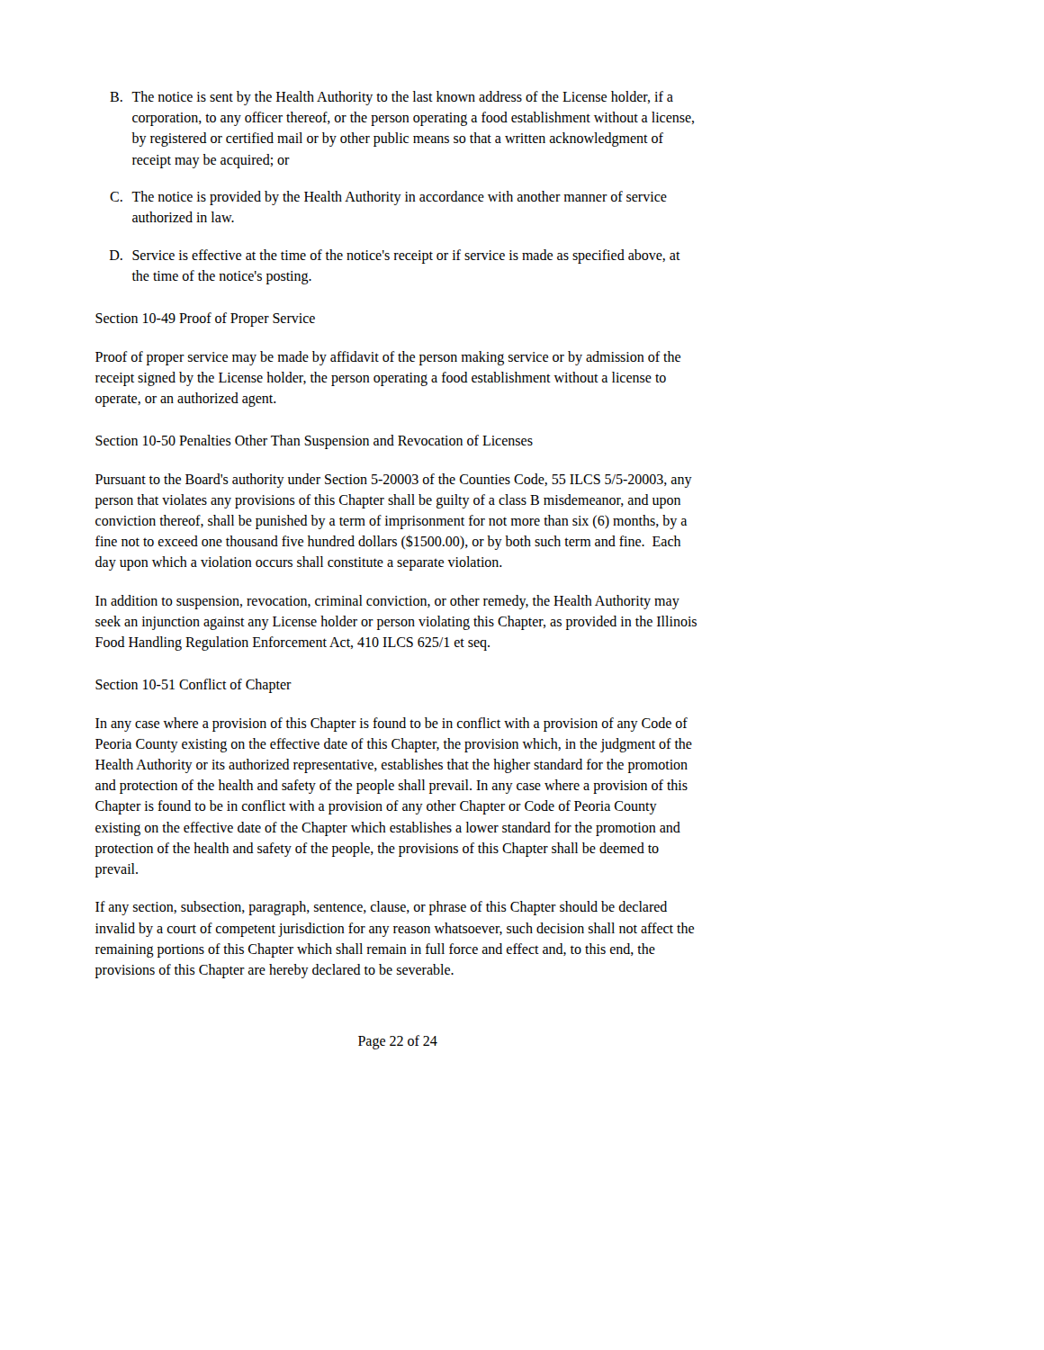The notice is sent by the Health Authority to the last known address of the License holder, if a corporation, to any officer thereof, or the person operating a food establishment without a license, by registered or certified mail or by other public means so that a written acknowledgment of receipt may be acquired; or
The notice is provided by the Health Authority in accordance with another manner of service authorized in law.
Service is effective at the time of the notice's receipt or if service is made as specified above, at the time of the notice's posting.
Section 10-49 Proof of Proper Service
Proof of proper service may be made by affidavit of the person making service or by admission of the receipt signed by the License holder, the person operating a food establishment without a license to operate, or an authorized agent.
Section 10-50 Penalties Other Than Suspension and Revocation of Licenses
Pursuant to the Board's authority under Section 5-20003 of the Counties Code, 55 ILCS 5/5-20003, any person that violates any provisions of this Chapter shall be guilty of a class B misdemeanor, and upon conviction thereof, shall be punished by a term of imprisonment for not more than six (6) months, by a fine not to exceed one thousand five hundred dollars ($1500.00), or by both such term and fine. Each day upon which a violation occurs shall constitute a separate violation.
In addition to suspension, revocation, criminal conviction, or other remedy, the Health Authority may seek an injunction against any License holder or person violating this Chapter, as provided in the Illinois Food Handling Regulation Enforcement Act, 410 ILCS 625/1 et seq.
Section 10-51 Conflict of Chapter
In any case where a provision of this Chapter is found to be in conflict with a provision of any Code of Peoria County existing on the effective date of this Chapter, the provision which, in the judgment of the Health Authority or its authorized representative, establishes that the higher standard for the promotion and protection of the health and safety of the people shall prevail. In any case where a provision of this Chapter is found to be in conflict with a provision of any other Chapter or Code of Peoria County existing on the effective date of the Chapter which establishes a lower standard for the promotion and protection of the health and safety of the people, the provisions of this Chapter shall be deemed to prevail.
If any section, subsection, paragraph, sentence, clause, or phrase of this Chapter should be declared invalid by a court of competent jurisdiction for any reason whatsoever, such decision shall not affect the remaining portions of this Chapter which shall remain in full force and effect and, to this end, the provisions of this Chapter are hereby declared to be severable.
Page 22 of 24